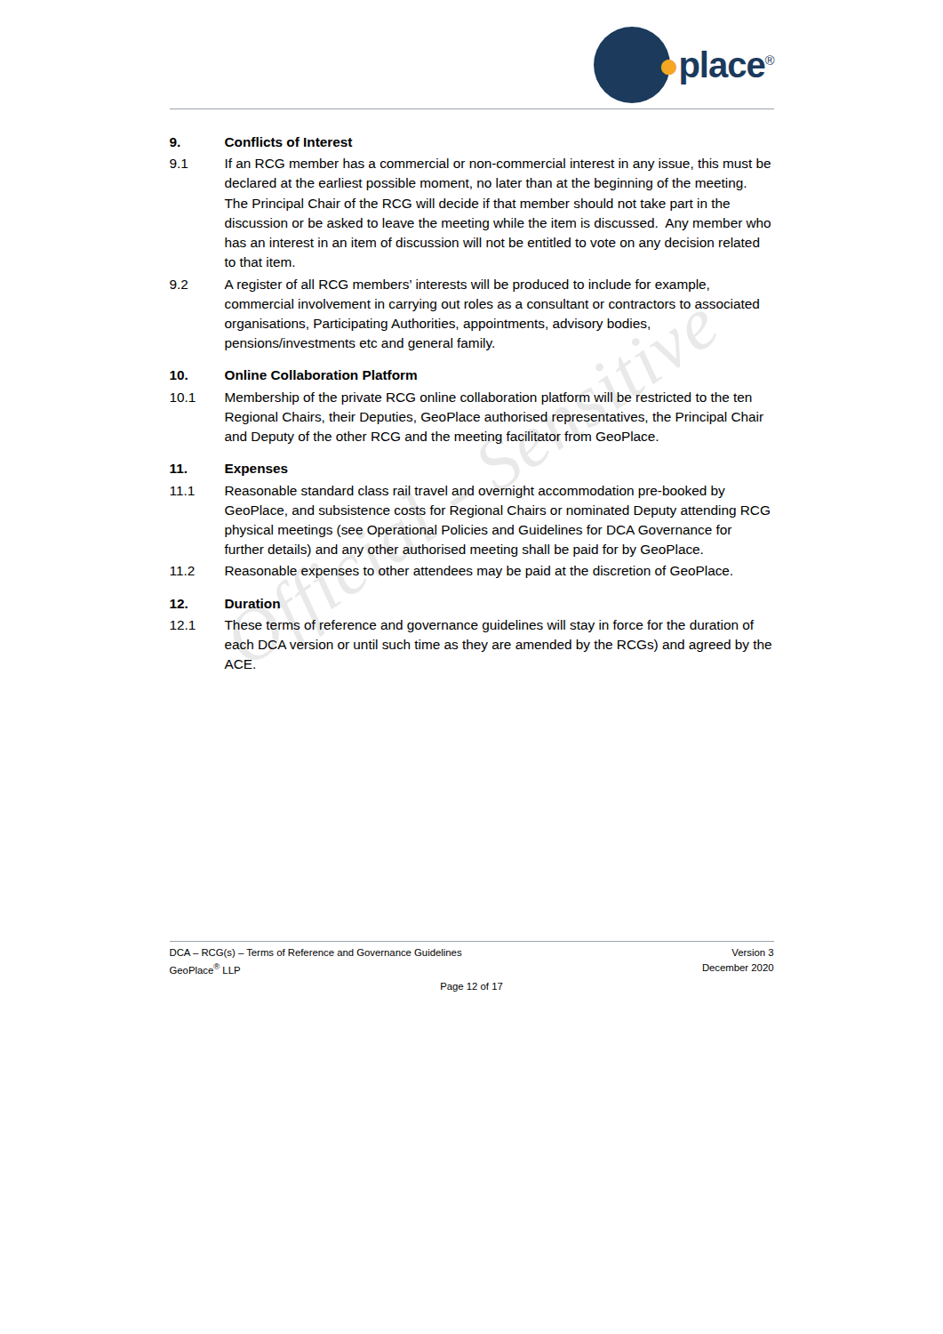ge●place®
Official - Sensitive
9. Conflicts of Interest
9.1 If an RCG member has a commercial or non-commercial interest in any issue, this must be declared at the earliest possible moment, no later than at the beginning of the meeting. The Principal Chair of the RCG will decide if that member should not take part in the discussion or be asked to leave the meeting while the item is discussed. Any member who has an interest in an item of discussion will not be entitled to vote on any decision related to that item.
9.2 A register of all RCG members’ interests will be produced to include for example, commercial involvement in carrying out roles as a consultant or contractors to associated organisations, Participating Authorities, appointments, advisory bodies, pensions/investments etc and general family.
10. Online Collaboration Platform
10.1 Membership of the private RCG online collaboration platform will be restricted to the ten Regional Chairs, their Deputies, GeoPlace authorised representatives, the Principal Chair and Deputy of the other RCG and the meeting facilitator from GeoPlace.
11. Expenses
11.1 Reasonable standard class rail travel and overnight accommodation pre-booked by GeoPlace, and subsistence costs for Regional Chairs or nominated Deputy attending RCG physical meetings (see Operational Policies and Guidelines for DCA Governance for further details) and any other authorised meeting shall be paid for by GeoPlace.
11.2 Reasonable expenses to other attendees may be paid at the discretion of GeoPlace.
12. Duration
12.1 These terms of reference and governance guidelines will stay in force for the duration of each DCA version or until such time as they are amended by the RCGs) and agreed by the ACE.
DCA – RCG(s) – Terms of Reference and Governance Guidelines
GeoPlace® LLP
Version 3
December 2020
Page 12 of 17